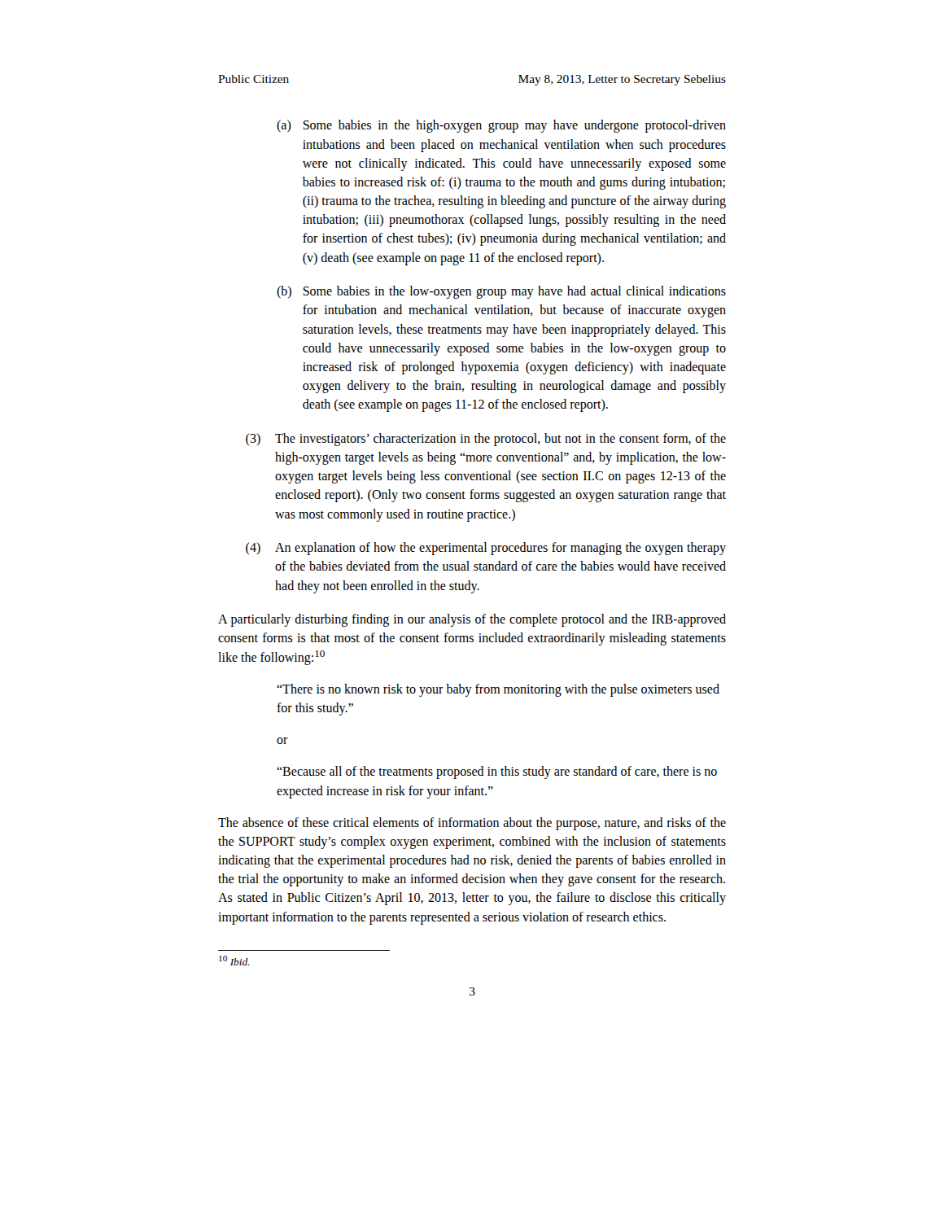Public Citizen
May 8, 2013, Letter to Secretary Sebelius
(a)
Some babies in the high-oxygen group may have undergone protocol-driven intubations and been placed on mechanical ventilation when such procedures were not clinically indicated. This could have unnecessarily exposed some babies to increased risk of: (i) trauma to the mouth and gums during intubation; (ii) trauma to the trachea, resulting in bleeding and puncture of the airway during intubation; (iii) pneumothorax (collapsed lungs, possibly resulting in the need for insertion of chest tubes); (iv) pneumonia during mechanical ventilation; and (v) death (see example on page 11 of the enclosed report).
(b)
Some babies in the low-oxygen group may have had actual clinical indications for intubation and mechanical ventilation, but because of inaccurate oxygen saturation levels, these treatments may have been inappropriately delayed. This could have unnecessarily exposed some babies in the low-oxygen group to increased risk of prolonged hypoxemia (oxygen deficiency) with inadequate oxygen delivery to the brain, resulting in neurological damage and possibly death (see example on pages 11-12 of the enclosed report).
(3)
The investigators’ characterization in the protocol, but not in the consent form, of the high-oxygen target levels as being “more conventional” and, by implication, the low-oxygen target levels being less conventional (see section II.C on pages 12-13 of the enclosed report). (Only two consent forms suggested an oxygen saturation range that was most commonly used in routine practice.)
(4)
An explanation of how the experimental procedures for managing the oxygen therapy of the babies deviated from the usual standard of care the babies would have received had they not been enrolled in the study.
A particularly disturbing finding in our analysis of the complete protocol and the IRB-approved consent forms is that most of the consent forms included extraordinarily misleading statements like the following:10
“There is no known risk to your baby from monitoring with the pulse oximeters used for this study.”
or
“Because all of the treatments proposed in this study are standard of care, there is no expected increase in risk for your infant.”
The absence of these critical elements of information about the purpose, nature, and risks of the the SUPPORT study’s complex oxygen experiment, combined with the inclusion of statements indicating that the experimental procedures had no risk, denied the parents of babies enrolled in the trial the opportunity to make an informed decision when they gave consent for the research. As stated in Public Citizen’s April 10, 2013, letter to you, the failure to disclose this critically important information to the parents represented a serious violation of research ethics.
10 Ibid.
3